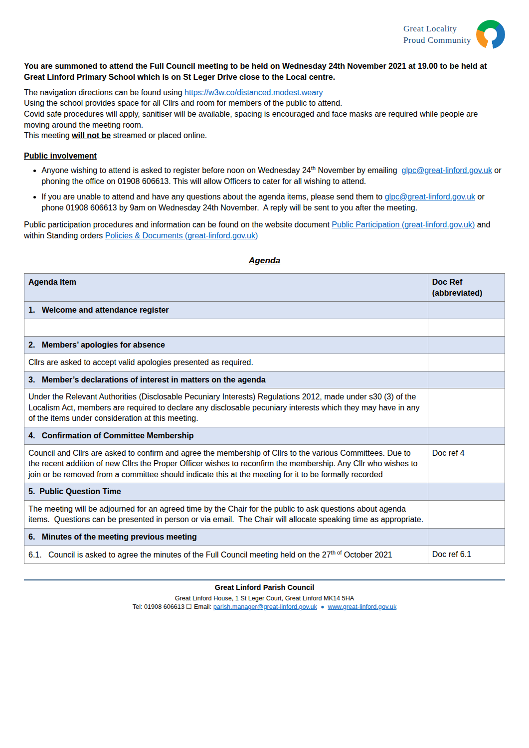Great Locality
Proud Community
You are summoned to attend the Full Council meeting to be held on Wednesday 24th November 2021 at 19.00 to be held at Great Linford Primary School which is on St Leger Drive close to the Local centre.
The navigation directions can be found using https://w3w.co/distanced.modest.weary
Using the school provides space for all Cllrs and room for members of the public to attend.
Covid safe procedures will apply, sanitiser will be available, spacing is encouraged and face masks are required while people are moving around the meeting room.
This meeting will not be streamed or placed online.
Public involvement
Anyone wishing to attend is asked to register before noon on Wednesday 24th November by emailing glpc@great-linford.gov.uk or phoning the office on 01908 606613. This will allow Officers to cater for all wishing to attend.
If you are unable to attend and have any questions about the agenda items, please send them to glpc@great-linford.gov.uk or phone 01908 606613 by 9am on Wednesday 24th November. A reply will be sent to you after the meeting.
Public participation procedures and information can be found on the website document Public Participation (great-linford.gov.uk) and within Standing orders Policies & Documents (great-linford.gov.uk)
Agenda
| Agenda Item | Doc Ref (abbreviated) |
| --- | --- |
| 1. Welcome and attendance register | |
| 2. Members’ apologies for absence | |
| Cllrs are asked to accept valid apologies presented as required. | |
| 3. Member’s declarations of interest in matters on the agenda | |
| Under the Relevant Authorities (Disclosable Pecuniary Interests) Regulations 2012, made under s30 (3) of the Localism Act, members are required to declare any disclosable pecuniary interests which they may have in any of the items under consideration at this meeting. | |
| 4. Confirmation of Committee Membership | |
| Council and Cllrs are asked to confirm and agree the membership of Cllrs to the various Committees. Due to the recent addition of new Cllrs the Proper Officer wishes to reconfirm the membership. Any Cllr who wishes to join or be removed from a committee should indicate this at the meeting for it to be formally recorded | Doc ref 4 |
| 5. Public Question Time | |
| The meeting will be adjourned for an agreed time by the Chair for the public to ask questions about agenda items. Questions can be presented in person or via email. The Chair will allocate speaking time as appropriate. | |
| 6. Minutes of the meeting previous meeting | |
| 6.1. Council is asked to agree the minutes of the Full Council meeting held on the 27 th of October 2021 | Doc ref 6.1 |
Great Linford Parish Council Great Linford House, 1 St Leger Court, Great Linford MK14 5HA
Tel: 01908 606613 ☐ Email: parish.manager@great-linford.gov.uk ● www.great-linford.gov.uk